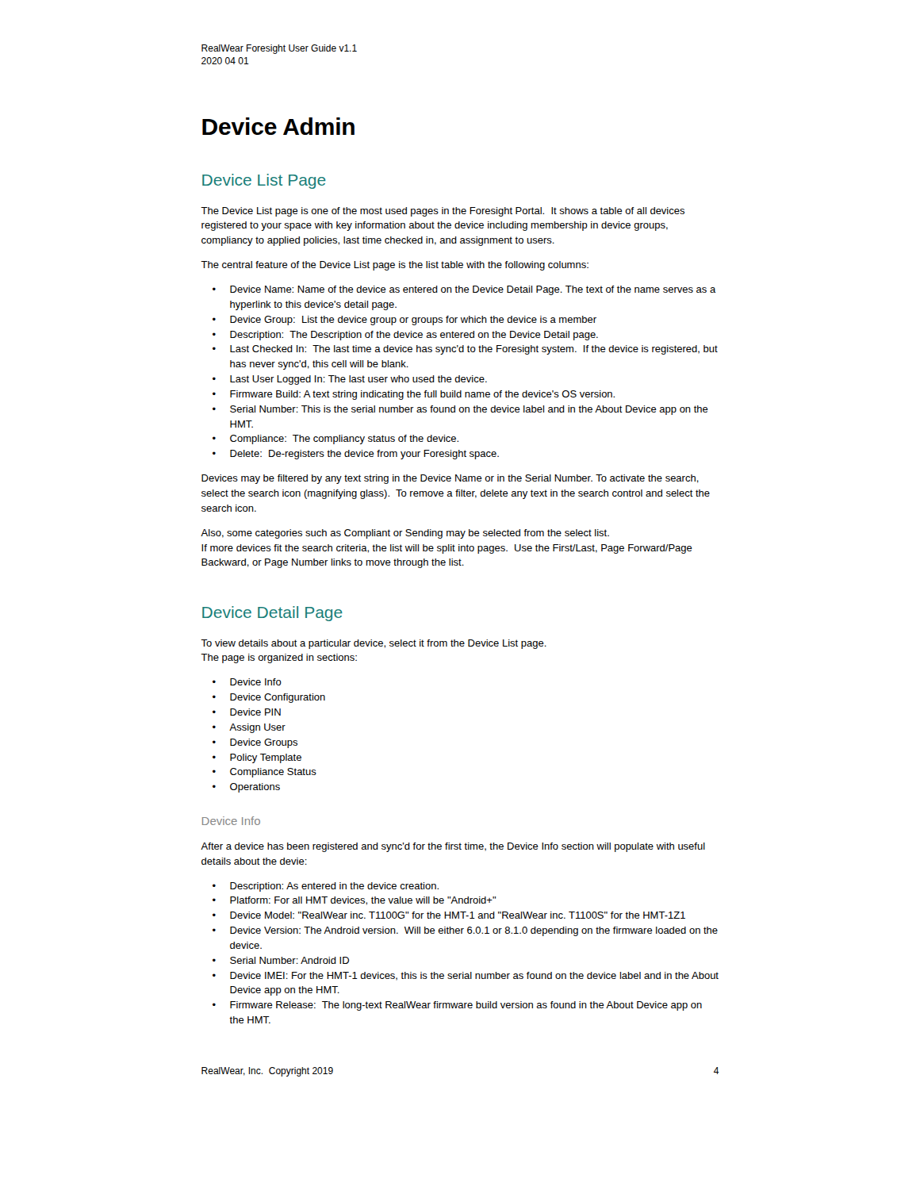RealWear Foresight User Guide v1.1
2020 04 01
Device Admin
Device List Page
The Device List page is one of the most used pages in the Foresight Portal. It shows a table of all devices registered to your space with key information about the device including membership in device groups, compliancy to applied policies, last time checked in, and assignment to users.
The central feature of the Device List page is the list table with the following columns:
Device Name: Name of the device as entered on the Device Detail Page. The text of the name serves as a hyperlink to this device's detail page.
Device Group: List the device group or groups for which the device is a member
Description: The Description of the device as entered on the Device Detail page.
Last Checked In: The last time a device has sync'd to the Foresight system. If the device is registered, but has never sync'd, this cell will be blank.
Last User Logged In: The last user who used the device.
Firmware Build: A text string indicating the full build name of the device's OS version.
Serial Number: This is the serial number as found on the device label and in the About Device app on the HMT.
Compliance: The compliancy status of the device.
Delete: De-registers the device from your Foresight space.
Devices may be filtered by any text string in the Device Name or in the Serial Number. To activate the search, select the search icon (magnifying glass). To remove a filter, delete any text in the search control and select the search icon.
Also, some categories such as Compliant or Sending may be selected from the select list.
If more devices fit the search criteria, the list will be split into pages. Use the First/Last, Page Forward/Page Backward, or Page Number links to move through the list.
Device Detail Page
To view details about a particular device, select it from the Device List page.
The page is organized in sections:
Device Info
Device Configuration
Device PIN
Assign User
Device Groups
Policy Template
Compliance Status
Operations
Device Info
After a device has been registered and sync'd for the first time, the Device Info section will populate with useful details about the devie:
Description: As entered in the device creation.
Platform: For all HMT devices, the value will be "Android+"
Device Model: "RealWear inc. T1100G" for the HMT-1 and "RealWear inc. T1100S" for the HMT-1Z1
Device Version: The Android version. Will be either 6.0.1 or 8.1.0 depending on the firmware loaded on the device.
Serial Number: Android ID
Device IMEI: For the HMT-1 devices, this is the serial number as found on the device label and in the About Device app on the HMT.
Firmware Release: The long-text RealWear firmware build version as found in the About Device app on the HMT.
RealWear, Inc. Copyright 2019 4